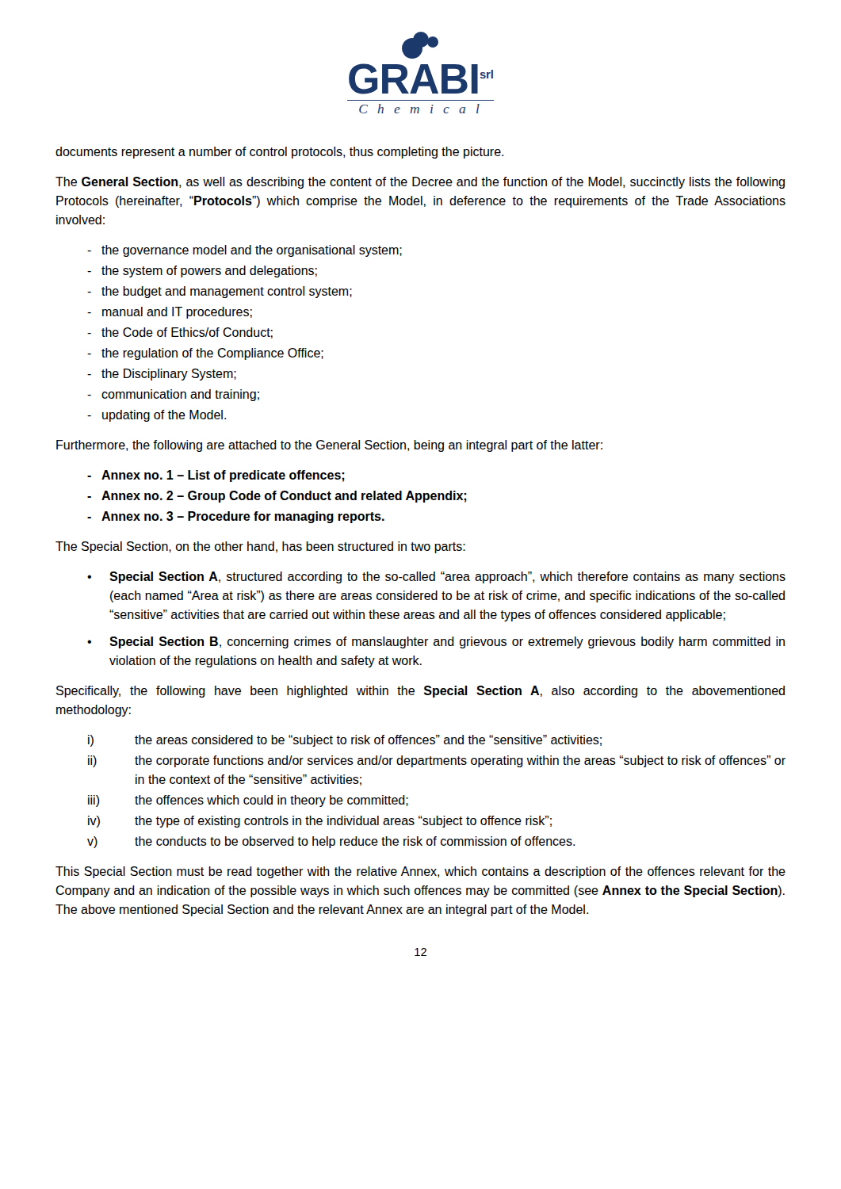GRABIsrl
C h e m i c a l
documents represent a number of control protocols, thus completing the picture.
The General Section, as well as describing the content of the Decree and the function of the Model, succinctly lists the following Protocols (hereinafter, “Protocols”) which comprise the Model, in deference to the requirements of the Trade Associations involved:
the governance model and the organisational system;
the system of powers and delegations;
the budget and management control system;
manual and IT procedures;
the Code of Ethics/of Conduct;
the regulation of the Compliance Office;
the Disciplinary System;
communication and training;
updating of the Model.
Furthermore, the following are attached to the General Section, being an integral part of the latter:
Annex no. 1 – List of predicate offences;
Annex no. 2 – Group Code of Conduct and related Appendix;
Annex no. 3 – Procedure for managing reports.
The Special Section, on the other hand, has been structured in two parts:
Special Section A, structured according to the so-called “area approach”, which therefore contains as many sections (each named “Area at risk”) as there are areas considered to be at risk of crime, and specific indications of the so-called “sensitive” activities that are carried out within these areas and all the types of offences considered applicable;
Special Section B, concerning crimes of manslaughter and grievous or extremely grievous bodily harm committed in violation of the regulations on health and safety at work.
Specifically, the following have been highlighted within the Special Section A, also according to the abovementioned methodology:
the areas considered to be “subject to risk of offences” and the “sensitive” activities;
the corporate functions and/or services and/or departments operating within the areas “subject to risk of offences” or in the context of the “sensitive” activities;
the offences which could in theory be committed;
the type of existing controls in the individual areas “subject to offence risk”;
the conducts to be observed to help reduce the risk of commission of offences.
This Special Section must be read together with the relative Annex, which contains a description of the offences relevant for the Company and an indication of the possible ways in which such offences may be committed (see Annex to the Special Section). The above mentioned Special Section and the relevant Annex are an integral part of the Model.
12